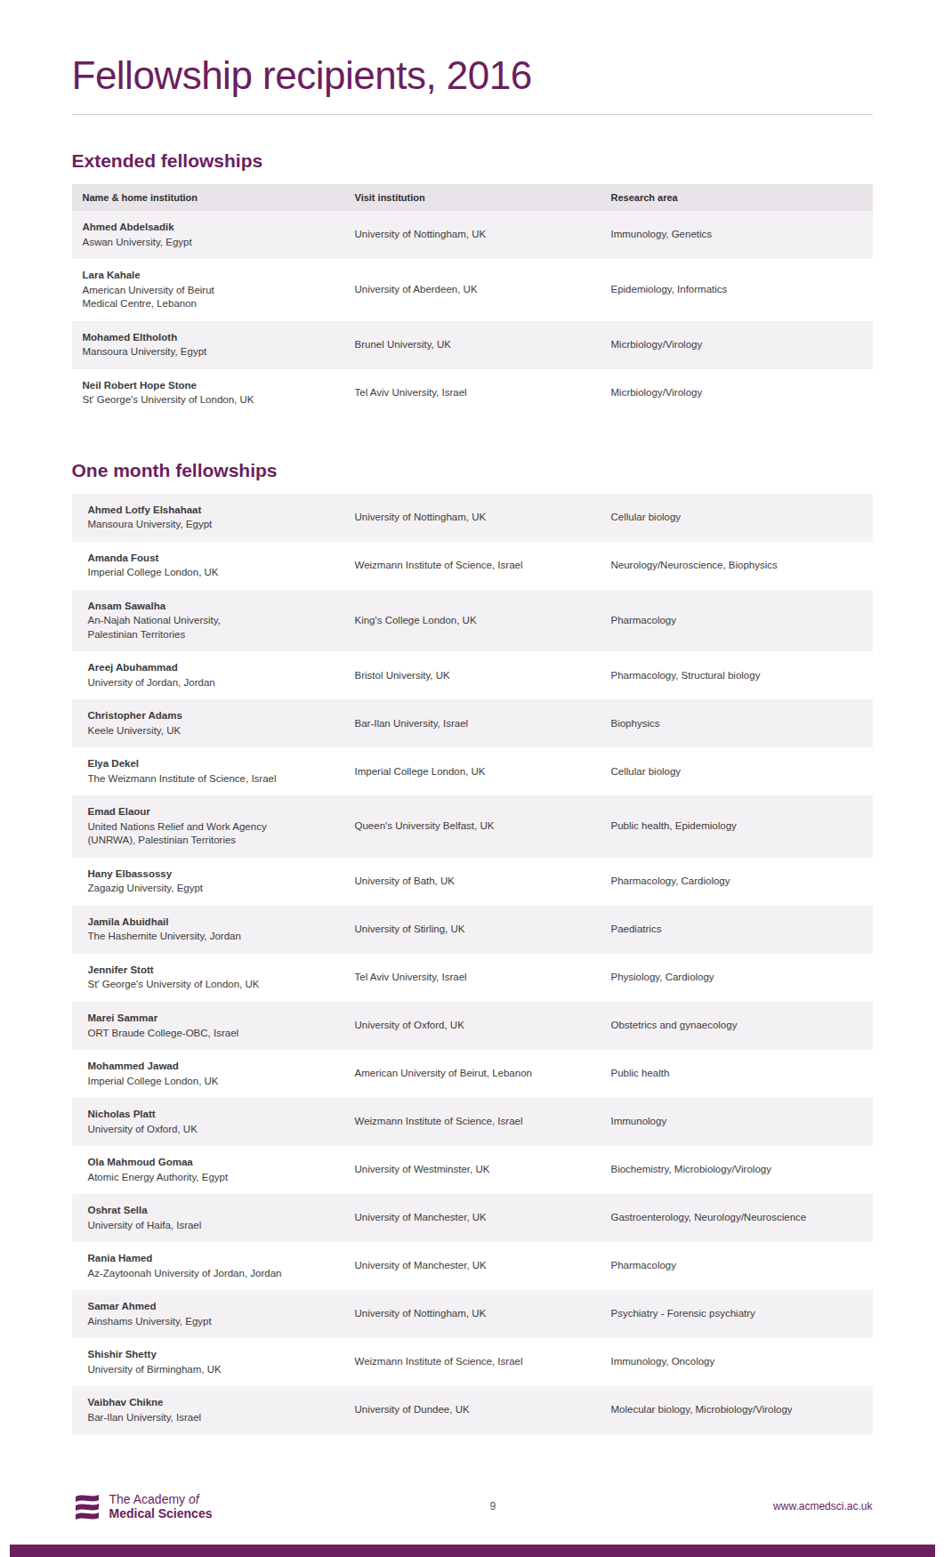Fellowship recipients, 2016
Extended fellowships
| Name & home institution | Visit institution | Research area |
| --- | --- | --- |
| Ahmed Abdelsadik Aswan University, Egypt | University of Nottingham, UK | Immunology, Genetics |
| Lara Kahale American University of Beirut Medical Centre, Lebanon | University of Aberdeen, UK | Epidemiology, Informatics |
| Mohamed Eltholoth Mansoura University, Egypt | Brunel University, UK | Micrbiology/Virology |
| Neil Robert Hope Stone St' George's University of London, UK | Tel Aviv University, Israel | Micrbiology/Virology |
One month fellowships
| Ahmed Lotfy Elshahaat Mansoura University, Egypt | University of Nottingham, UK | Cellular biology |
| Amanda Foust Imperial College London, UK | Weizmann Institute of Science, Israel | Neurology/Neuroscience, Biophysics |
| Ansam Sawalha An-Najah National University, Palestinian Territories | King's College London, UK | Pharmacology |
| Areej Abuhammad University of Jordan, Jordan | Bristol University, UK | Pharmacology, Structural biology |
| Christopher Adams Keele University, UK | Bar-Ilan University, Israel | Biophysics |
| Elya Dekel The Weizmann Institute of Science, Israel | Imperial College London, UK | Cellular biology |
| Emad Elaour United Nations Relief and Work Agency (UNRWA), Palestinian Territories | Queen's University Belfast, UK | Public health, Epidemiology |
| Hany Elbassossy Zagazig University, Egypt | University of Bath, UK | Pharmacology, Cardiology |
| Jamila Abuidhail The Hashemite University, Jordan | University of Stirling, UK | Paediatrics |
| Jennifer Stott St' George's University of London, UK | Tel Aviv University, Israel | Physiology, Cardiology |
| Marei Sammar ORT Braude College-OBC, Israel | University of Oxford, UK | Obstetrics and gynaecology |
| Mohammed Jawad Imperial College London, UK | American University of Beirut, Lebanon | Public health |
| Nicholas Platt University of Oxford, UK | Weizmann Institute of Science, Israel | Immunology |
| Ola Mahmoud Gomaa Atomic Energy Authority, Egypt | University of Westminster, UK | Biochemistry, Microbiology/Virology |
| Oshrat Sella University of Haifa, Israel | University of Manchester, UK | Gastroenterology, Neurology/Neuroscience |
| Rania Hamed Az-Zaytoonah University of Jordan, Jordan | University of Manchester, UK | Pharmacology |
| Samar Ahmed Ainshams University, Egypt | University of Nottingham, UK | Psychiatry - Forensic psychiatry |
| Shishir Shetty University of Birmingham, UK | Weizmann Institute of Science, Israel | Immunology, Oncology |
| Vaibhav Chikne Bar-Ilan University, Israel | University of Dundee, UK | Molecular biology, Microbiology/Virology |
The Academy of
Medical Sciences
9
www.acmedsci.ac.uk